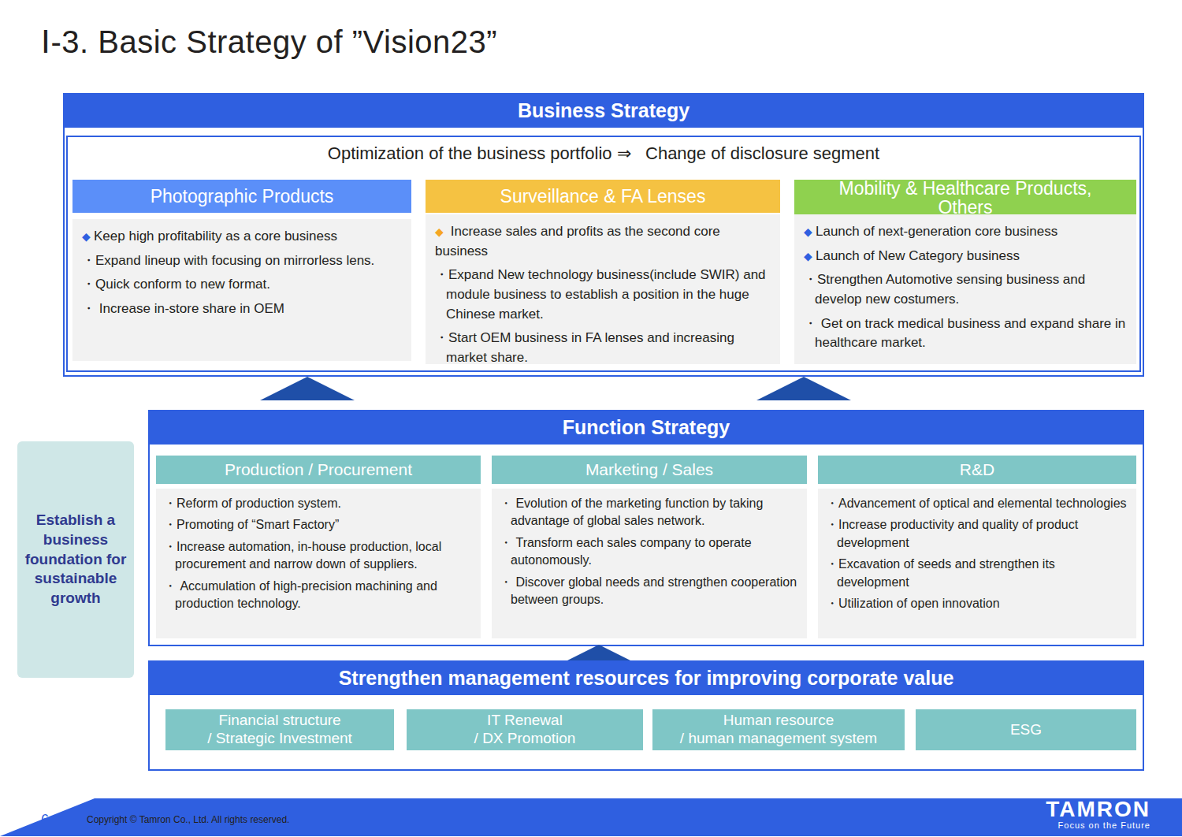Ⅰ-3. Basic Strategy of ”Vision23”
Business Strategy
Optimization of the business portfolio ⇒ Change of disclosure segment
Photographic Products
Surveillance & FA Lenses
Mobility & Healthcare Products, Others
Keep high profitability as a core business
・Expand lineup with focusing on mirrorless lens.
・Quick conform to new format.
・ Increase in-store share in OEM
Increase sales and profits as the second core business
・Expand New technology business(include SWIR) and module business to establish a position in the huge Chinese market.
・Start OEM business in FA lenses and increasing market share.
Launch of next-generation core business
Launch of New Category business
・Strengthen Automotive sensing business and develop new costumers.
・ Get on track medical business and expand share in healthcare market.
Establish a business foundation for sustainable growth
Function Strategy
Production / Procurement
Marketing / Sales
R&D
・Reform of production system.
・Promoting of “Smart Factory”
・Increase automation, in-house production, local procurement and narrow down of suppliers.
・ Accumulation of high-precision machining and production technology.
・ Evolution of the marketing function by taking advantage of global sales network.
・ Transform each sales company to operate autonomously.
・ Discover global needs and strengthen cooperation between groups.
・Advancement of optical and elemental technologies
・Increase productivity and quality of product development
・Excavation of seeds and strengthen its development
・Utilization of open innovation
Strengthen management resources for improving corporate value
Financial structure
/ Strategic Investment
IT Renewal
/ DX Promotion
Human resource
/ human management system
ESG
6
Copyright © Tamron Co., Ltd. All rights reserved.
TAMRON
Focus on the Future